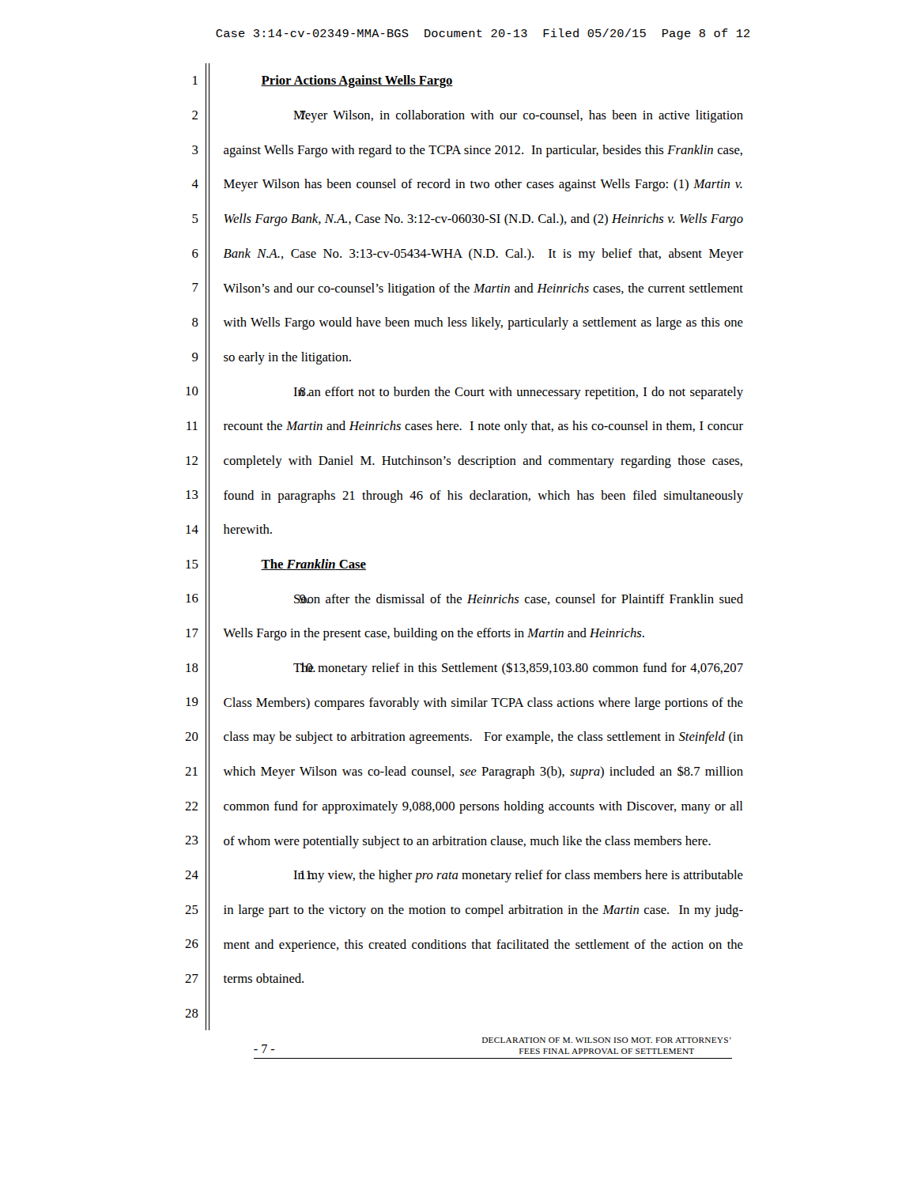Case 3:14-cv-02349-MMA-BGS Document 20-13 Filed 05/20/15 Page 8 of 12
1
2
3
4
5
6
7
8
9
10
11
12
13
14
15
16
17
18
19
20
21
22
23
24
25
26
27
28
Prior Actions Against Wells Fargo
7. Meyer Wilson, in collaboration with our co-counsel, has been in active litigation against Wells Fargo with regard to the TCPA since 2012. In particular, besides this Franklin case, Meyer Wilson has been counsel of record in two other cases against Wells Fargo: (1) Martin v. Wells Fargo Bank, N.A., Case No. 3:12-cv-06030-SI (N.D. Cal.), and (2) Heinrichs v. Wells Fargo Bank N.A., Case No. 3:13-cv-05434-WHA (N.D. Cal.). It is my belief that, absent Meyer Wilson’s and our co-counsel’s litigation of the Martin and Heinrichs cases, the current settlement with Wells Fargo would have been much less likely, particularly a settlement as large as this one so early in the litigation.
8. In an effort not to burden the Court with unnecessary repetition, I do not separately recount the Martin and Heinrichs cases here. I note only that, as his co-counsel in them, I concur completely with Daniel M. Hutchinson’s description and commentary regarding those cases, found in paragraphs 21 through 46 of his declaration, which has been filed simultaneously herewith.
The Franklin Case
9. Soon after the dismissal of the Heinrichs case, counsel for Plaintiff Franklin sued Wells Fargo in the present case, building on the efforts in Martin and Heinrichs.
10. The monetary relief in this Settlement ($13,859,103.80 common fund for 4,076,207 Class Members) compares favorably with similar TCPA class actions where large portions of the class may be subject to arbitration agreements. For example, the class settlement in Steinfeld (in which Meyer Wilson was co-lead counsel, see Paragraph 3(b), supra) included an $8.7 million common fund for approximately 9,088,000 persons holding accounts with Discover, many or all of whom were potentially subject to an arbitration clause, much like the class members here.
11. In my view, the higher pro rata monetary relief for class members here is attributable in large part to the victory on the motion to compel arbitration in the Martin case. In my judgment and experience, this created conditions that facilitated the settlement of the action on the terms obtained.
- 7 -
DECLARATION OF M. WILSON ISO MOT. FOR ATTORNEYS’
FEES FINAL APPROVAL OF SETTLEMENT